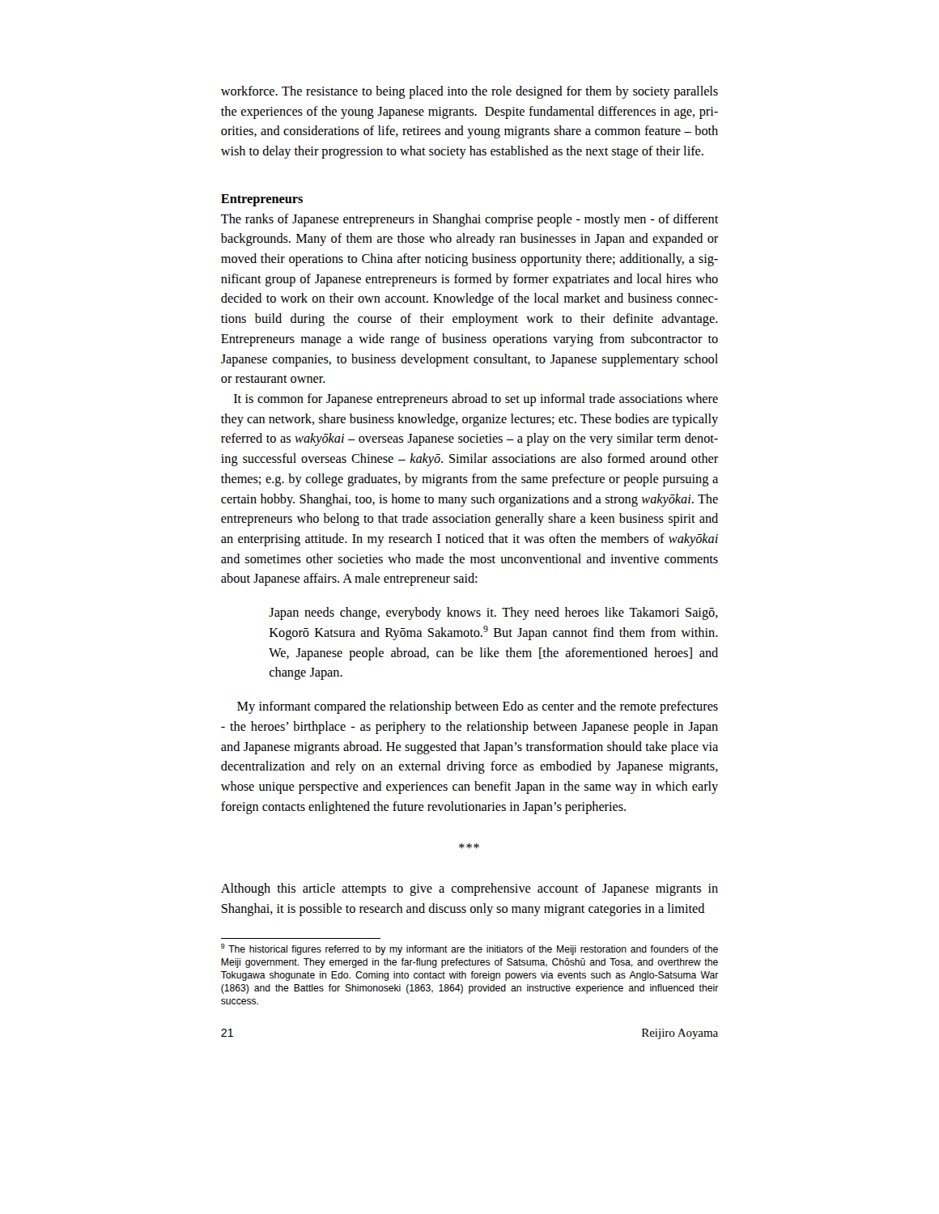workforce. The resistance to being placed into the role designed for them by society parallels the experiences of the young Japanese migrants. Despite fundamental differences in age, priorities, and considerations of life, retirees and young migrants share a common feature – both wish to delay their progression to what society has established as the next stage of their life.
Entrepreneurs
The ranks of Japanese entrepreneurs in Shanghai comprise people - mostly men - of different backgrounds. Many of them are those who already ran businesses in Japan and expanded or moved their operations to China after noticing business opportunity there; additionally, a significant group of Japanese entrepreneurs is formed by former expatriates and local hires who decided to work on their own account. Knowledge of the local market and business connections build during the course of their employment work to their definite advantage. Entrepreneurs manage a wide range of business operations varying from subcontractor to Japanese companies, to business development consultant, to Japanese supplementary school or restaurant owner.
It is common for Japanese entrepreneurs abroad to set up informal trade associations where they can network, share business knowledge, organize lectures; etc. These bodies are typically referred to as wakyōkai – overseas Japanese societies – a play on the very similar term denoting successful overseas Chinese – kakyō. Similar associations are also formed around other themes; e.g. by college graduates, by migrants from the same prefecture or people pursuing a certain hobby. Shanghai, too, is home to many such organizations and a strong wakyōkai. The entrepreneurs who belong to that trade association generally share a keen business spirit and an enterprising attitude. In my research I noticed that it was often the members of wakyōkai and sometimes other societies who made the most unconventional and inventive comments about Japanese affairs. A male entrepreneur said:
Japan needs change, everybody knows it. They need heroes like Takamori Saigō, Kogorō Katsura and Ryōma Sakamoto.9 But Japan cannot find them from within. We, Japanese people abroad, can be like them [the aforementioned heroes] and change Japan.
My informant compared the relationship between Edo as center and the remote prefectures - the heroes’ birthplace - as periphery to the relationship between Japanese people in Japan and Japanese migrants abroad. He suggested that Japan’s transformation should take place via decentralization and rely on an external driving force as embodied by Japanese migrants, whose unique perspective and experiences can benefit Japan in the same way in which early foreign contacts enlightened the future revolutionaries in Japan’s peripheries.
***
Although this article attempts to give a comprehensive account of Japanese migrants in Shanghai, it is possible to research and discuss only so many migrant categories in a limited
9 The historical figures referred to by my informant are the initiators of the Meiji restoration and founders of the Meiji government. They emerged in the far-flung prefectures of Satsuma, Chōshū and Tosa, and overthrew the Tokugawa shogunate in Edo. Coming into contact with foreign powers via events such as Anglo-Satsuma War (1863) and the Battles for Shimonoseki (1863, 1864) provided an instructive experience and influenced their success.
21 Reijiro Aoyama